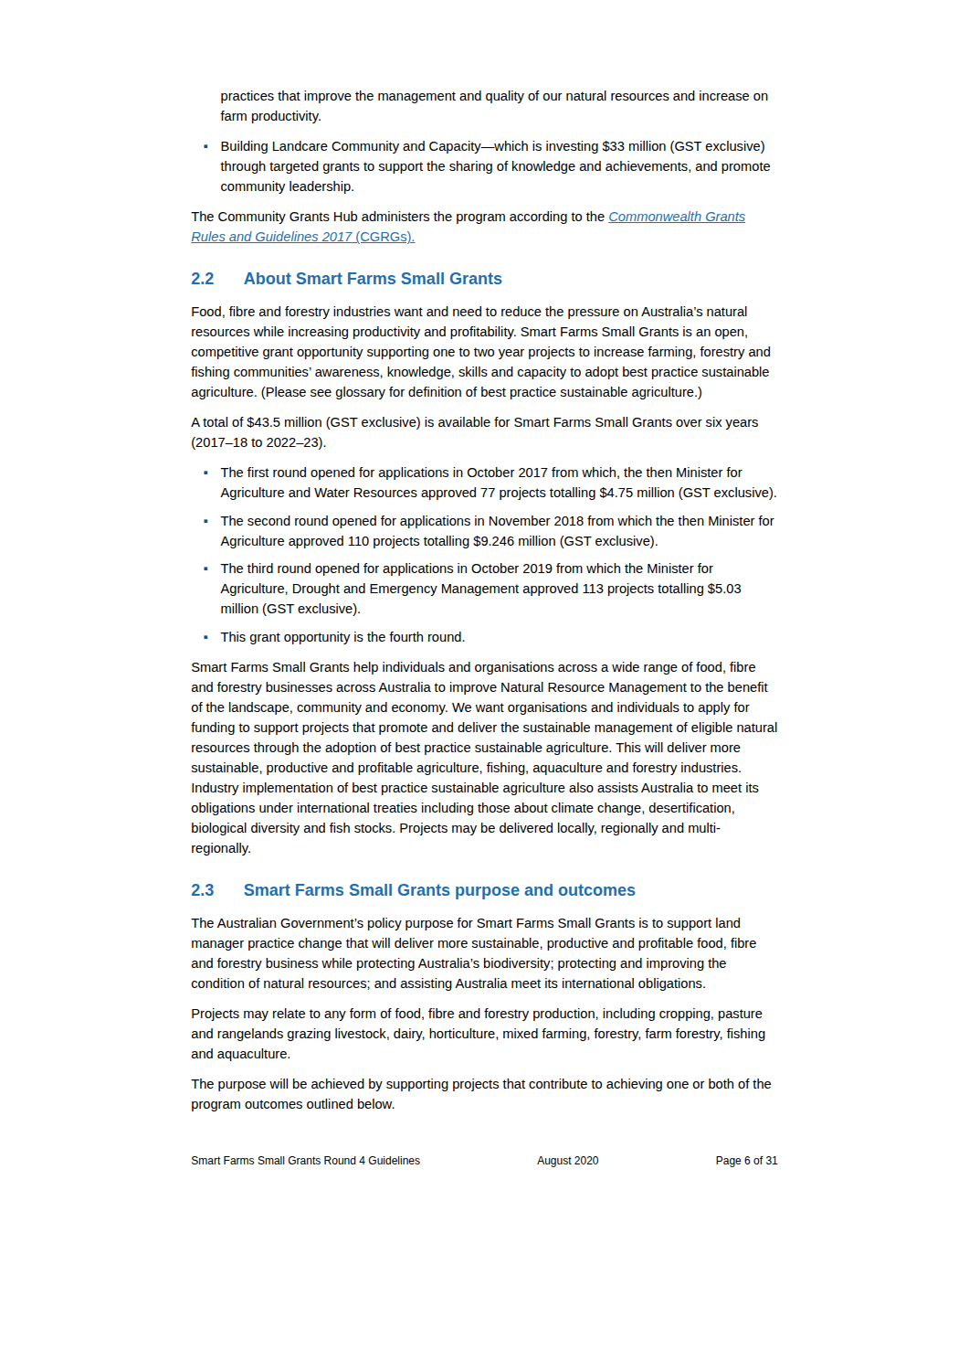practices that improve the management and quality of our natural resources and increase on farm productivity.
Building Landcare Community and Capacity—which is investing $33 million (GST exclusive) through targeted grants to support the sharing of knowledge and achievements, and promote community leadership.
The Community Grants Hub administers the program according to the Commonwealth Grants Rules and Guidelines 2017 (CGRGs).
2.2 About Smart Farms Small Grants
Food, fibre and forestry industries want and need to reduce the pressure on Australia’s natural resources while increasing productivity and profitability. Smart Farms Small Grants is an open, competitive grant opportunity supporting one to two year projects to increase farming, forestry and fishing communities’ awareness, knowledge, skills and capacity to adopt best practice sustainable agriculture. (Please see glossary for definition of best practice sustainable agriculture.)
A total of $43.5 million (GST exclusive) is available for Smart Farms Small Grants over six years (2017–18 to 2022–23).
The first round opened for applications in October 2017 from which, the then Minister for Agriculture and Water Resources approved 77 projects totalling $4.75 million (GST exclusive).
The second round opened for applications in November 2018 from which the then Minister for Agriculture approved 110 projects totalling $9.246 million (GST exclusive).
The third round opened for applications in October 2019 from which the Minister for Agriculture, Drought and Emergency Management approved 113 projects totalling $5.03 million (GST exclusive).
This grant opportunity is the fourth round.
Smart Farms Small Grants help individuals and organisations across a wide range of food, fibre and forestry businesses across Australia to improve Natural Resource Management to the benefit of the landscape, community and economy. We want organisations and individuals to apply for funding to support projects that promote and deliver the sustainable management of eligible natural resources through the adoption of best practice sustainable agriculture. This will deliver more sustainable, productive and profitable agriculture, fishing, aquaculture and forestry industries. Industry implementation of best practice sustainable agriculture also assists Australia to meet its obligations under international treaties including those about climate change, desertification, biological diversity and fish stocks. Projects may be delivered locally, regionally and multi-regionally.
2.3 Smart Farms Small Grants purpose and outcomes
The Australian Government’s policy purpose for Smart Farms Small Grants is to support land manager practice change that will deliver more sustainable, productive and profitable food, fibre and forestry business while protecting Australia’s biodiversity; protecting and improving the condition of natural resources; and assisting Australia meet its international obligations.
Projects may relate to any form of food, fibre and forestry production, including cropping, pasture and rangelands grazing livestock, dairy, horticulture, mixed farming, forestry, farm forestry, fishing and aquaculture.
The purpose will be achieved by supporting projects that contribute to achieving one or both of the program outcomes outlined below.
Smart Farms Small Grants Round 4 Guidelines August 2020 Page 6 of 31